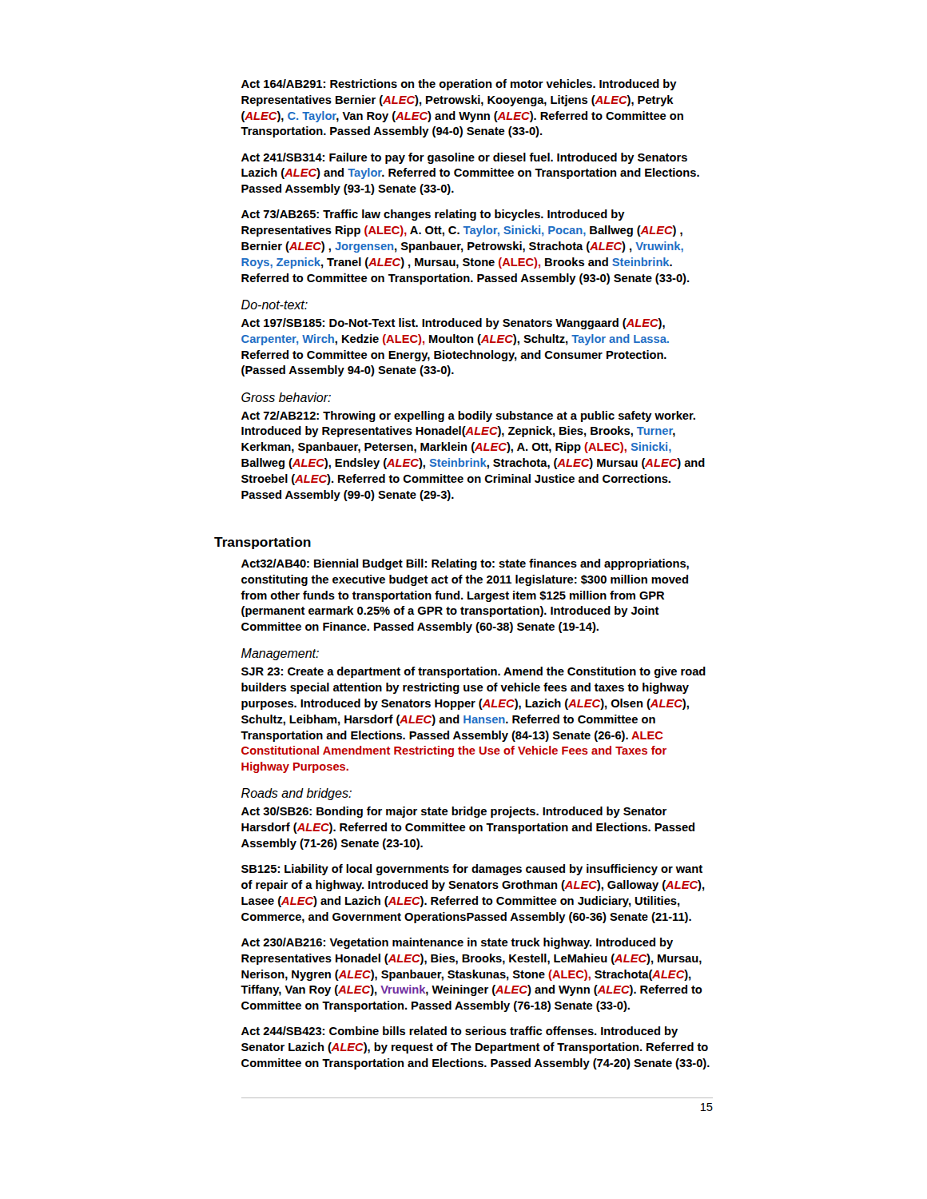Act 164/AB291: Restrictions on the operation of motor vehicles. Introduced by Representatives Bernier (ALEC), Petrowski, Kooyenga, Litjens (ALEC), Petryk (ALEC), C. Taylor, Van Roy (ALEC) and Wynn (ALEC). Referred to Committee on Transportation. Passed Assembly (94-0) Senate (33-0).
Act 241/SB314: Failure to pay for gasoline or diesel fuel. Introduced by Senators Lazich (ALEC) and Taylor. Referred to Committee on Transportation and Elections. Passed Assembly (93-1) Senate (33-0).
Act 73/AB265: Traffic law changes relating to bicycles. Introduced by Representatives Ripp (ALEC), A. Ott, C. Taylor, Sinicki, Pocan, Ballweg (ALEC) , Bernier (ALEC) , Jorgensen, Spanbauer, Petrowski, Strachota (ALEC) , Vruwink, Roys, Zepnick, Tranel (ALEC) , Mursau, Stone (ALEC), Brooks and Steinbrink. Referred to Committee on Transportation. Passed Assembly (93-0) Senate (33-0).
Do-not-text:
Act 197/SB185: Do-Not-Text list. Introduced by Senators Wanggaard (ALEC), Carpenter, Wirch, Kedzie (ALEC), Moulton (ALEC), Schultz, Taylor and Lassa. Referred to Committee on Energy, Biotechnology, and Consumer Protection. (Passed Assembly 94-0) Senate (33-0).
Gross behavior:
Act 72/AB212: Throwing or expelling a bodily substance at a public safety worker. Introduced by Representatives Honadel(ALEC), Zepnick, Bies, Brooks, Turner, Kerkman, Spanbauer, Petersen, Marklein (ALEC), A. Ott, Ripp (ALEC), Sinicki, Ballweg (ALEC), Endsley (ALEC), Steinbrink, Strachota, (ALEC) Mursau (ALEC) and Stroebel (ALEC). Referred to Committee on Criminal Justice and Corrections. Passed Assembly (99-0) Senate (29-3).
Transportation
Act32/AB40: Biennial Budget Bill: Relating to: state finances and appropriations, constituting the executive budget act of the 2011 legislature: $300 million moved from other funds to transportation fund. Largest item $125 million from GPR (permanent earmark 0.25% of a GPR to transportation). Introduced by Joint Committee on Finance. Passed Assembly (60-38) Senate (19-14).
Management:
SJR 23: Create a department of transportation. Amend the Constitution to give road builders special attention by restricting use of vehicle fees and taxes to highway purposes. Introduced by Senators Hopper (ALEC), Lazich (ALEC), Olsen (ALEC), Schultz, Leibham, Harsdorf (ALEC) and Hansen. Referred to Committee on Transportation and Elections. Passed Assembly (84-13) Senate (26-6). ALEC Constitutional Amendment Restricting the Use of Vehicle Fees and Taxes for Highway Purposes.
Roads and bridges:
Act 30/SB26: Bonding for major state bridge projects. Introduced by Senator Harsdorf (ALEC). Referred to Committee on Transportation and Elections. Passed Assembly (71-26) Senate (23-10).
SB125: Liability of local governments for damages caused by insufficiency or want of repair of a highway. Introduced by Senators Grothman (ALEC), Galloway (ALEC), Lasee (ALEC) and Lazich (ALEC). Referred to Committee on Judiciary, Utilities, Commerce, and Government OperationsPassed Assembly (60-36) Senate (21-11).
Act 230/AB216: Vegetation maintenance in state truck highway. Introduced by Representatives Honadel (ALEC), Bies, Brooks, Kestell, LeMahieu (ALEC), Mursau, Nerison, Nygren (ALEC), Spanbauer, Staskunas, Stone (ALEC), Strachota(ALEC), Tiffany, Van Roy (ALEC), Vruwink, Weininger (ALEC) and Wynn (ALEC). Referred to Committee on Transportation. Passed Assembly (76-18) Senate (33-0).
Act 244/SB423: Combine bills related to serious traffic offenses. Introduced by Senator Lazich (ALEC), by request of The Department of Transportation. Referred to Committee on Transportation and Elections. Passed Assembly (74-20) Senate (33-0).
15